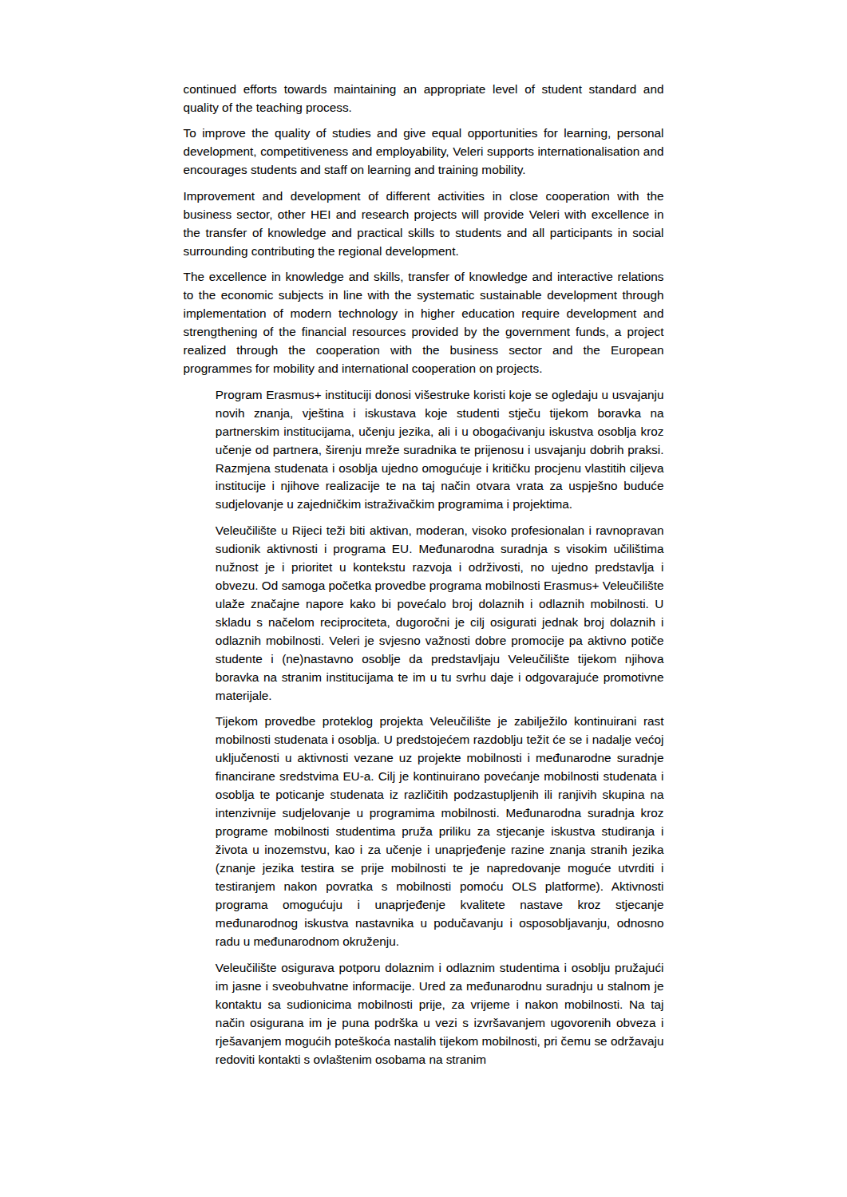continued efforts towards maintaining an appropriate level of student standard and quality of the teaching process.
To improve the quality of studies and give equal opportunities for learning, personal development, competitiveness and employability, Veleri supports internationalisation and encourages students and staff on learning and training mobility.
Improvement and development of different activities in close cooperation with the business sector, other HEI and research projects will provide Veleri with excellence in the transfer of knowledge and practical skills to students and all participants in social surrounding contributing the regional development.
The excellence in knowledge and skills, transfer of knowledge and interactive relations to the economic subjects in line with the systematic sustainable development through implementation of modern technology in higher education require development and strengthening of the financial resources provided by the government funds, a project realized through the cooperation with the business sector and the European programmes for mobility and international cooperation on projects.
Program Erasmus+ instituciji donosi višestruke koristi koje se ogledaju u usvajanju novih znanja, vještina i iskustava koje studenti stječu tijekom boravka na partnerskim institucijama, učenju jezika, ali i u obogaćivanju iskustva osoblja kroz učenje od partnera, širenju mreže suradnika te prijenosu i usvajanju dobrih praksi. Razmjena studenata i osoblja ujedno omogućuje i kritičku procjenu vlastitih ciljeva institucije i njihove realizacije te na taj način otvara vrata za uspješno buduće sudjelovanje u zajedničkim istraživačkim programima i projektima.
Veleučilište u Rijeci teži biti aktivan, moderan, visoko profesionalan i ravnopravan sudionik aktivnosti i programa EU. Međunarodna suradnja s visokim učilištima nužnost je i prioritet u kontekstu razvoja i održivosti, no ujedno predstavlja i obvezu. Od samoga početka provedbe programa mobilnosti Erasmus+ Veleučilište ulaže značajne napore kako bi povećalo broj dolaznih i odlaznih mobilnosti. U skladu s načelom reciprociteta, dugoročni je cilj osigurati jednak broj dolaznih i odlaznih mobilnosti. Veleri je svjesno važnosti dobre promocije pa aktivno potiče studente i (ne)nastavno osoblje da predstavljaju Veleučilište tijekom njihova boravka na stranim institucijama te im u tu svrhu daje i odgovarajuće promotivne materijale.
Tijekom provedbe proteklog projekta Veleučilište je zabilježilo kontinuirani rast mobilnosti studenata i osoblja. U predstojećem razdoblju težit će se i nadalje većoj uključenosti u aktivnosti vezane uz projekte mobilnosti i međunarodne suradnje financirane sredstvima EU-a. Cilj je kontinuirano povećanje mobilnosti studenata i osoblja te poticanje studenata iz različitih podzastupljenih ili ranjivih skupina na intenzivnije sudjelovanje u programima mobilnosti. Međunarodna suradnja kroz programe mobilnosti studentima pruža priliku za stjecanje iskustva studiranja i života u inozemstvu, kao i za učenje i unaprjeđenje razine znanja stranih jezika (znanje jezika testira se prije mobilnosti te je napredovanje moguće utvrditi i testiranjem nakon povratka s mobilnosti pomoću OLS platforme). Aktivnosti programa omogućuju i unaprjeđenje kvalitete nastave kroz stjecanje međunarodnog iskustva nastavnika u podučavanju i osposobljavanju, odnosno radu u međunarodnom okruženju.
Veleučilište osigurava potporu dolaznim i odlaznim studentima i osoblju pružajući im jasne i sveobuhvatne informacije. Ured za međunarodnu suradnju u stalnom je kontaktu sa sudionicima mobilnosti prije, za vrijeme i nakon mobilnosti. Na taj način osigurana im je puna podrška u vezi s izvršavanjem ugovorenih obveza i rješavanjem mogućih poteškoća nastalih tijekom mobilnosti, pri čemu se održavaju redoviti kontakti s ovlaštenim osobama na stranim